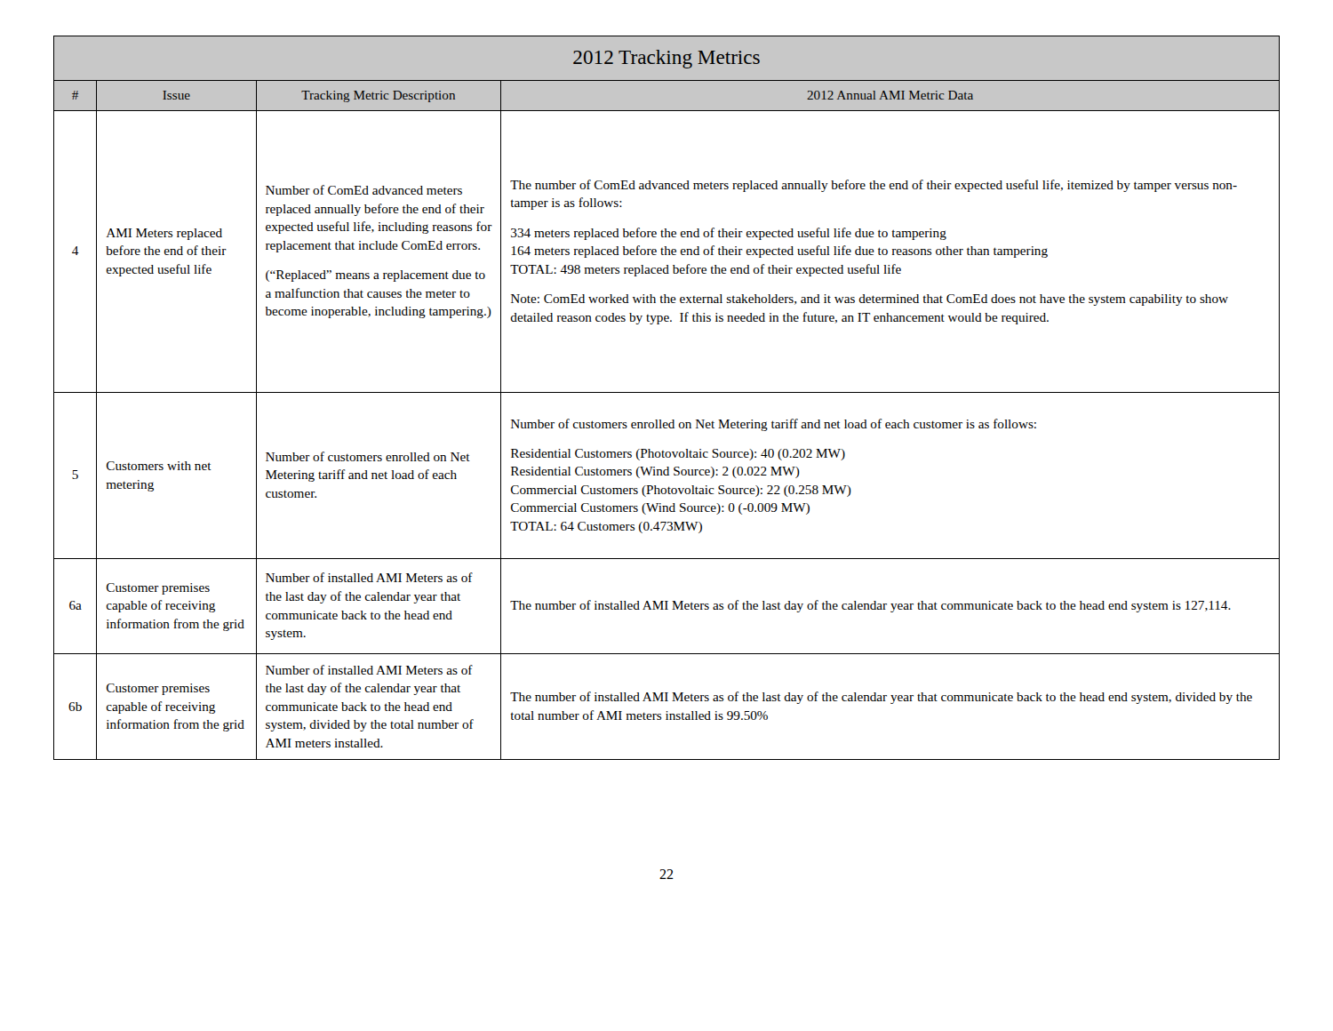2012 Tracking Metrics
| # | Issue | Tracking Metric Description | 2012 Annual AMI Metric Data |
| --- | --- | --- | --- |
| 4 | AMI Meters replaced before the end of their expected useful life | Number of ComEd advanced meters replaced annually before the end of their expected useful life, including reasons for replacement that include ComEd errors. (“Replaced” means a replacement due to a malfunction that causes the meter to become inoperable, including tampering.) | The number of ComEd advanced meters replaced annually before the end of their expected useful life, itemized by tamper versus non-tamper is as follows: 334 meters replaced before the end of their expected useful life due to tampering 164 meters replaced before the end of their expected useful life due to reasons other than tampering TOTAL: 498 meters replaced before the end of their expected useful life Note: ComEd worked with the external stakeholders, and it was determined that ComEd does not have the system capability to show detailed reason codes by type. If this is needed in the future, an IT enhancement would be required. |
| 5 | Customers with net metering | Number of customers enrolled on Net Metering tariff and net load of each customer. | Number of customers enrolled on Net Metering tariff and net load of each customer is as follows: Residential Customers (Photovoltaic Source): 40 (0.202 MW) Residential Customers (Wind Source): 2 (0.022 MW) Commercial Customers (Photovoltaic Source): 22 (0.258 MW) Commercial Customers (Wind Source): 0 (-0.009 MW) TOTAL: 64 Customers (0.473MW) |
| 6a | Customer premises capable of receiving information from the grid | Number of installed AMI Meters as of the last day of the calendar year that communicate back to the head end system. | The number of installed AMI Meters as of the last day of the calendar year that communicate back to the head end system is 127,114. |
| 6b | Customer premises capable of receiving information from the grid | Number of installed AMI Meters as of the last day of the calendar year that communicate back to the head end system, divided by the total number of AMI meters installed. | The number of installed AMI Meters as of the last day of the calendar year that communicate back to the head end system, divided by the total number of AMI meters installed is 99.50% |
22